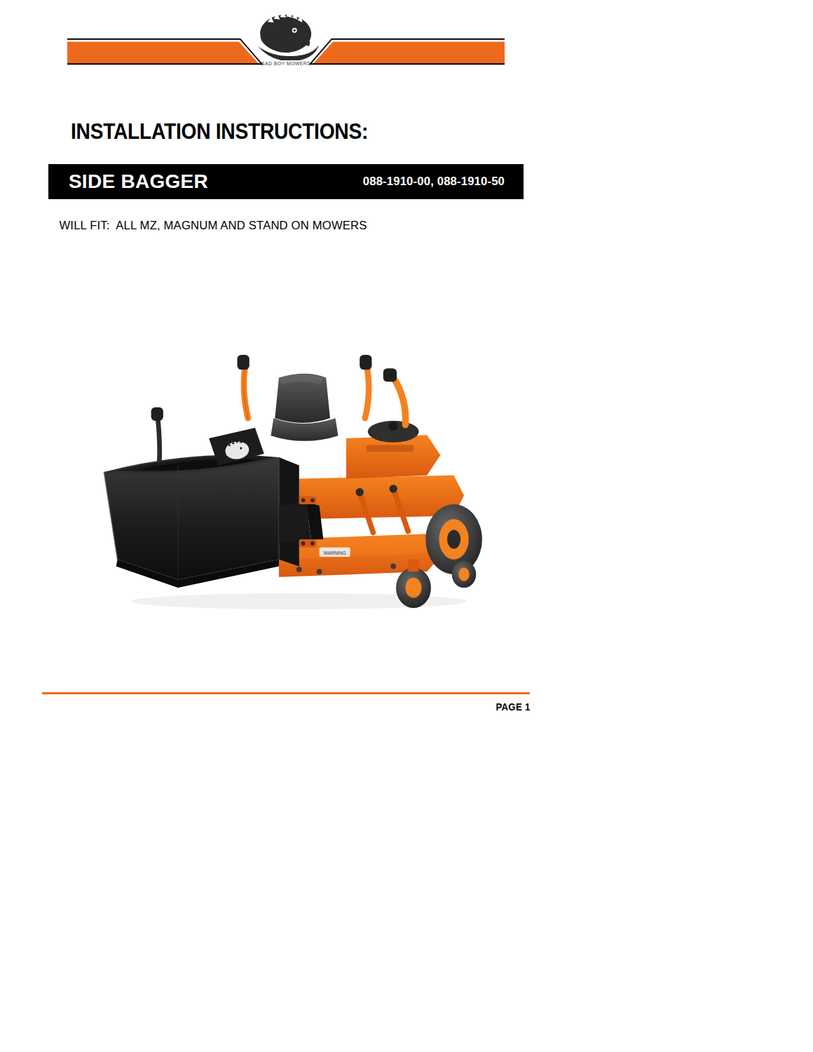BAD BOY MOWERS
INSTALLATION INSTRUCTIONS:
SIDE BAGGER 088-1910-00, 088-1910-50
WILL FIT: ALL MZ, MAGNUM AND STAND ON MOWERS
WARNING
PAGE 1